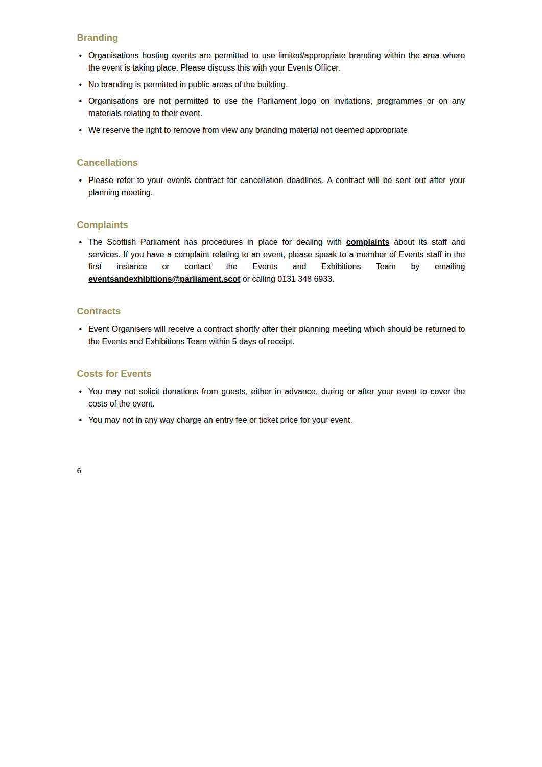Branding
Organisations hosting events are permitted to use limited/appropriate branding within the area where the event is taking place. Please discuss this with your Events Officer.
No branding is permitted in public areas of the building.
Organisations are not permitted to use the Parliament logo on invitations, programmes or on any materials relating to their event.
We reserve the right to remove from view any branding material not deemed appropriate
Cancellations
Please refer to your events contract for cancellation deadlines. A contract will be sent out after your planning meeting.
Complaints
The Scottish Parliament has procedures in place for dealing with complaints about its staff and services. If you have a complaint relating to an event, please speak to a member of Events staff in the first instance or contact the Events and Exhibitions Team by emailing eventsandexhibitions@parliament.scot or calling 0131 348 6933.
Contracts
Event Organisers will receive a contract shortly after their planning meeting which should be returned to the Events and Exhibitions Team within 5 days of receipt.
Costs for Events
You may not solicit donations from guests, either in advance, during or after your event to cover the costs of the event.
You may not in any way charge an entry fee or ticket price for your event.
6